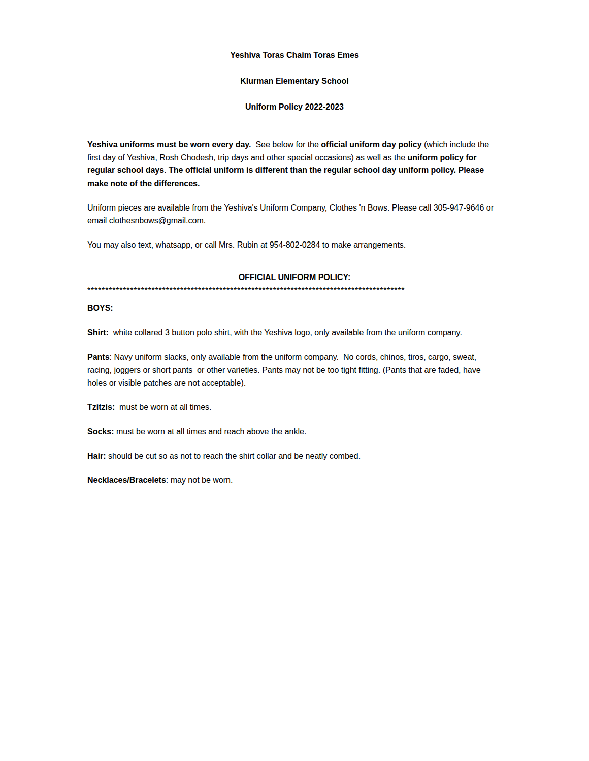Yeshiva Toras Chaim Toras Emes
Klurman Elementary School
Uniform Policy 2022-2023
Yeshiva uniforms must be worn every day. See below for the official uniform day policy (which include the first day of Yeshiva, Rosh Chodesh, trip days and other special occasions) as well as the uniform policy for regular school days. The official uniform is different than the regular school day uniform policy. Please make note of the differences.
Uniform pieces are available from the Yeshiva's Uniform Company, Clothes 'n Bows. Please call 305-947-9646 or email clothesnbows@gmail.com.
You may also text, whatsapp, or call Mrs. Rubin at 954-802-0284 to make arrangements.
OFFICIAL UNIFORM POLICY:
*****************************************************************************************
BOYS:
Shirt: white collared 3 button polo shirt, with the Yeshiva logo, only available from the uniform company.
Pants: Navy uniform slacks, only available from the uniform company. No cords, chinos, tiros, cargo, sweat, racing, joggers or short pants or other varieties. Pants may not be too tight fitting. (Pants that are faded, have holes or visible patches are not acceptable).
Tzitzis: must be worn at all times.
Socks: must be worn at all times and reach above the ankle.
Hair: should be cut so as not to reach the shirt collar and be neatly combed.
Necklaces/Bracelets: may not be worn.